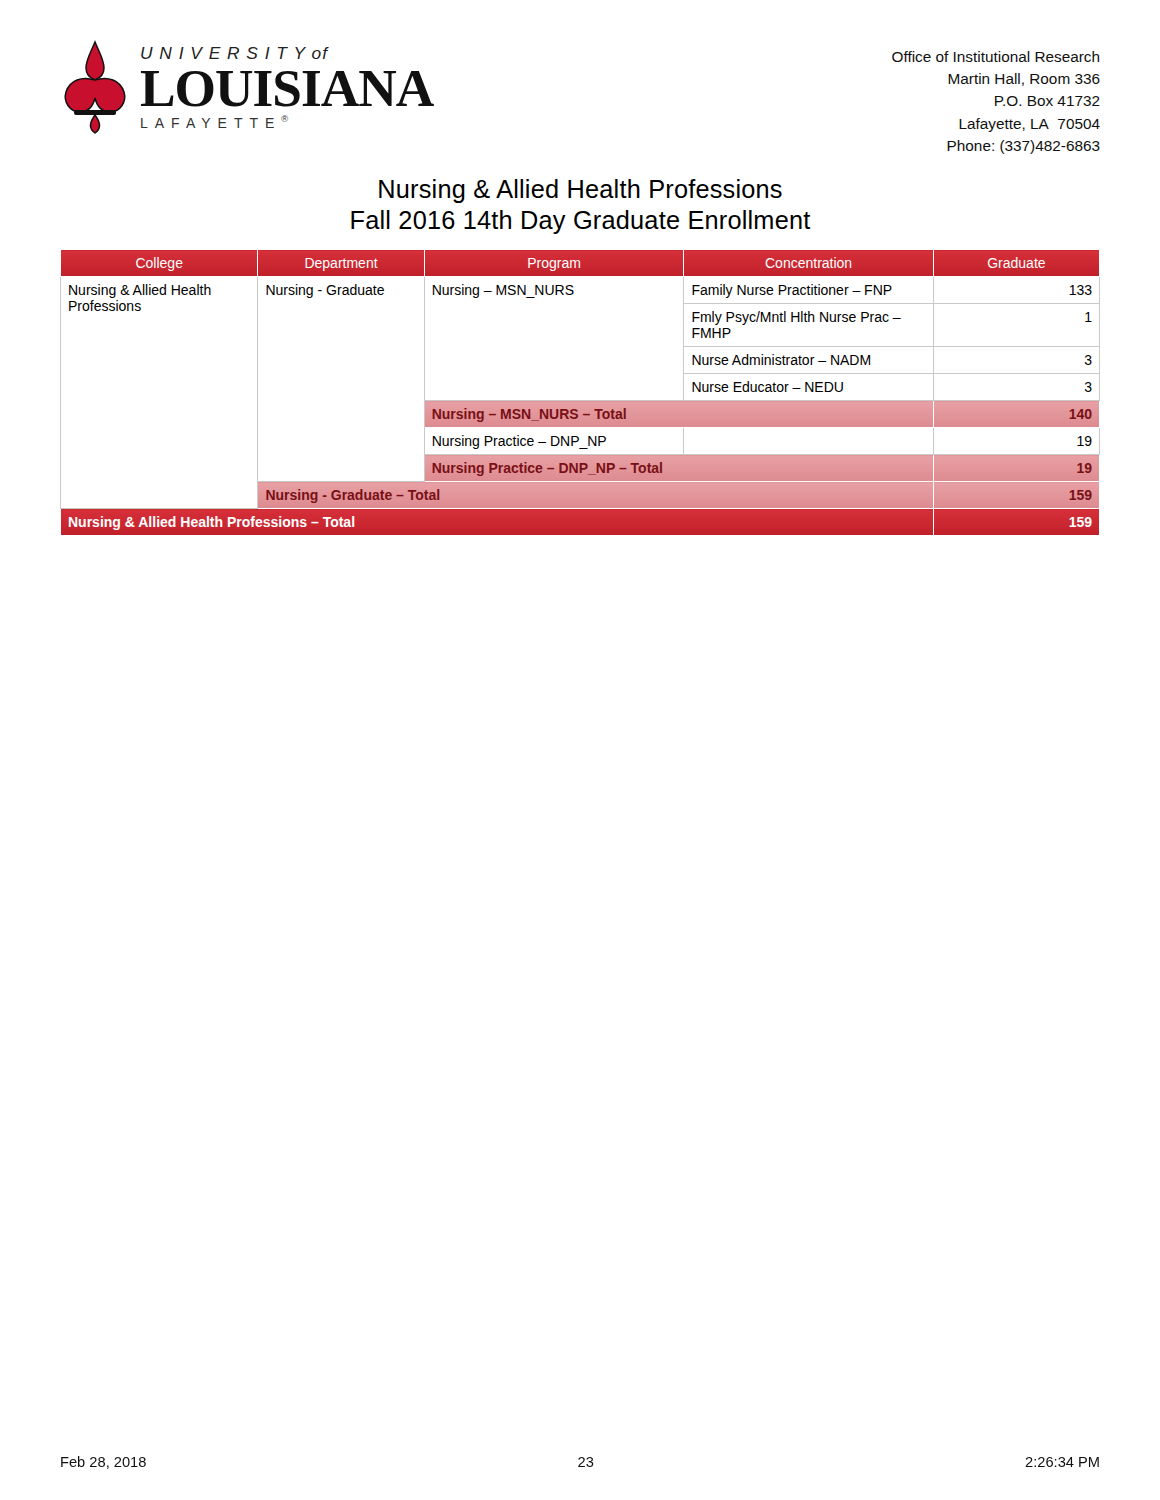U N I V E R S I T Y of
LOUISIANA
LAFAYETTE®
Office of Institutional Research
Martin Hall, Room 336
P.O. Box 41732
Lafayette, LA 70504
Phone: (337)482-6863
Nursing & Allied Health Professions
Fall 2016 14th Day Graduate Enrollment
| College | Department | Program | Concentration | Graduate |
| --- | --- | --- | --- | --- |
| Nursing & Allied Health Professions | Nursing - Graduate | Nursing – MSN_NURS | Family Nurse Practitioner – FNP | 133 |
| Fmly Psyc/Mntl Hlth Nurse Prac – FMHP | 1 |
| Nurse Administrator – NADM | 3 |
| Nurse Educator – NEDU | 3 |
| Nursing – MSN_NURS – Total | 140 |
| Nursing Practice – DNP_NP | | 19 |
| Nursing Practice – DNP_NP – Total | 19 |
| Nursing - Graduate – Total | 159 |
| Nursing & Allied Health Professions – Total | 159 |
Feb 28, 2018
23
2:26:34 PM